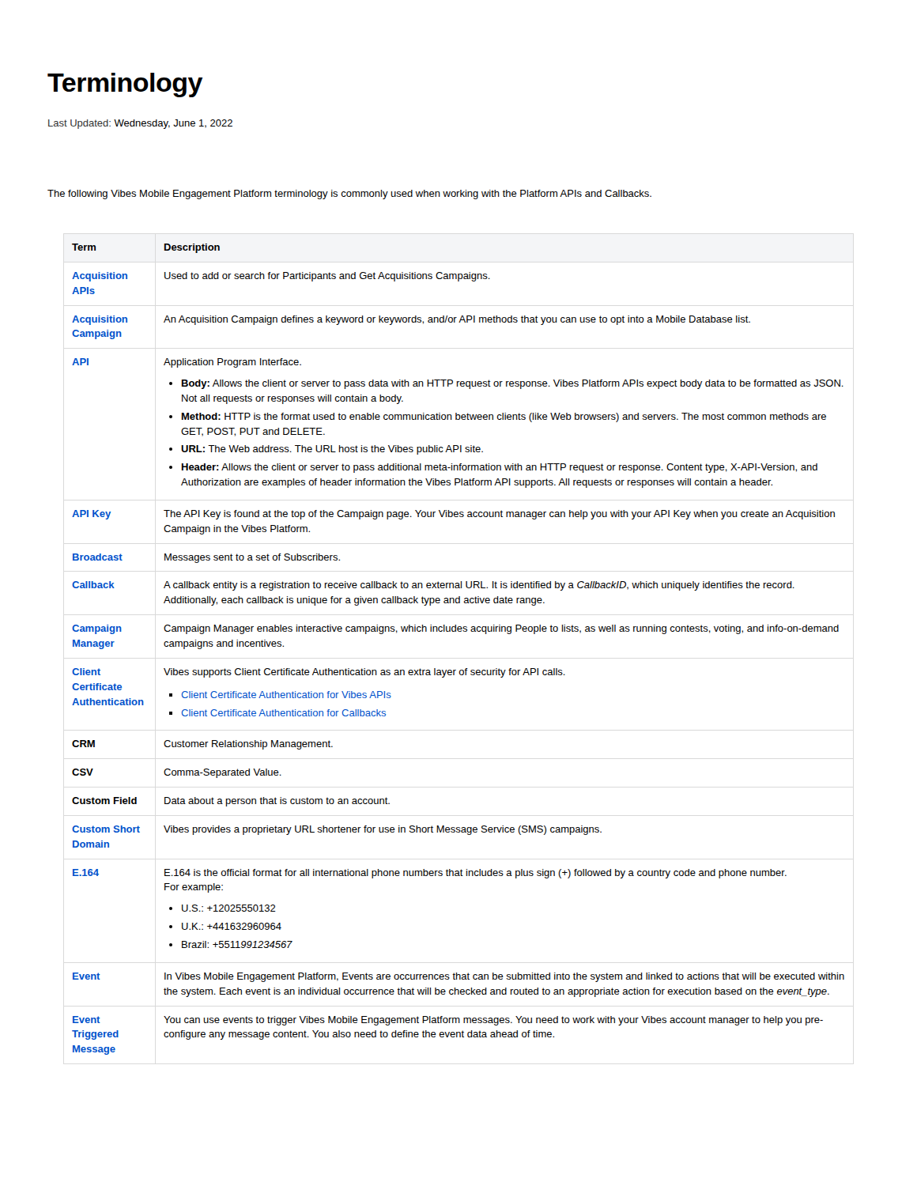Terminology
Last Updated: Wednesday, June 1, 2022
The following Vibes Mobile Engagement Platform terminology is commonly used when working with the Platform APIs and Callbacks.
| Term | Description |
| --- | --- |
| Acquisition APIs | Used to add or search for Participants and Get Acquisitions Campaigns. |
| Acquisition Campaign | An Acquisition Campaign defines a keyword or keywords, and/or API methods that you can use to opt into a Mobile Database list. |
| API | Application Program Interface. Body: Allows the client or server to pass data with an HTTP request or response. Vibes Platform APIs expect body data to be formatted as JSON. Not all requests or responses will contain a body. Method: HTTP is the format used to enable communication between clients (like Web browsers) and servers. The most common methods are GET, POST, PUT and DELETE. URL: The Web address. The URL host is the Vibes public API site. Header: Allows the client or server to pass additional meta-information with an HTTP request or response. Content type, X-API-Version, and Authorization are examples of header information the Vibes Platform API supports. All requests or responses will contain a header. |
| API Key | The API Key is found at the top of the Campaign page. Your Vibes account manager can help you with your API Key when you create an Acquisition Campaign in the Vibes Platform. |
| Broadcast | Messages sent to a set of Subscribers. |
| Callback | A callback entity is a registration to receive callback to an external URL. It is identified by a CallbackID , which uniquely identifies the record. Additionally, each callback is unique for a given callback type and active date range. |
| Campaign Manager | Campaign Manager enables interactive campaigns, which includes acquiring People to lists, as well as running contests, voting, and info-on-demand campaigns and incentives. |
| Client Certificate Authentication | Vibes supports Client Certificate Authentication as an extra layer of security for API calls. Client Certificate Authentication for Vibes APIs Client Certificate Authentication for Callbacks |
| CRM | Customer Relationship Management. |
| CSV | Comma-Separated Value. |
| Custom Field | Data about a person that is custom to an account. |
| Custom Short Domain | Vibes provides a proprietary URL shortener for use in Short Message Service (SMS) campaigns. |
| E.164 | E.164 is the official format for all international phone numbers that includes a plus sign (+) followed by a country code and phone number. For example: U.S.: +12025550132 U.K.: +441632960964 Brazil: +5511 991234567 |
| Event | In Vibes Mobile Engagement Platform, Events are occurrences that can be submitted into the system and linked to actions that will be executed within the system. Each event is an individual occurrence that will be checked and routed to an appropriate action for execution based on the event_type . |
| Event Triggered Message | You can use events to trigger Vibes Mobile Engagement Platform messages. You need to work with your Vibes account manager to help you pre-configure any message content. You also need to define the event data ahead of time. |